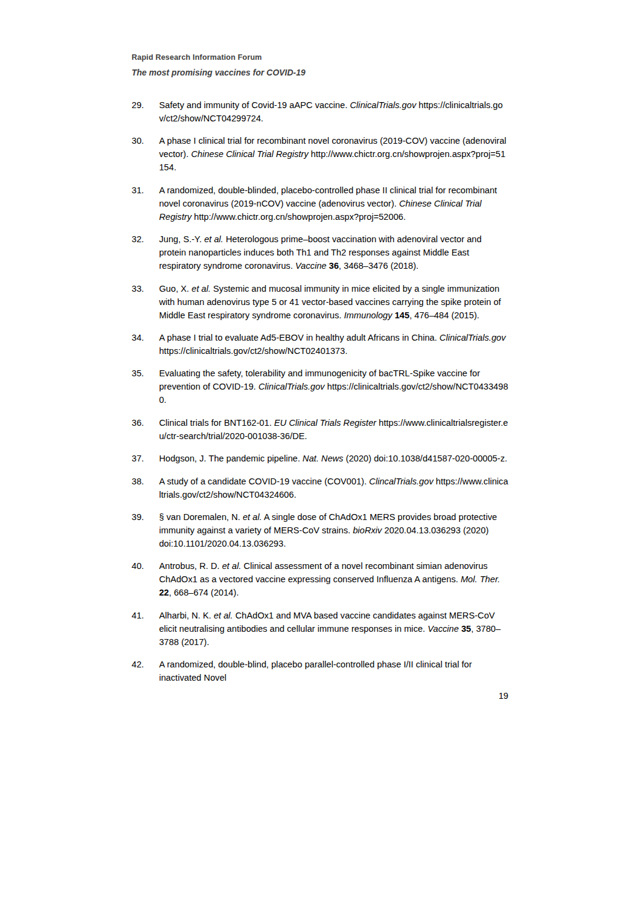Rapid Research Information Forum
The most promising vaccines for COVID-19
Safety and immunity of Covid-19 aAPC vaccine. ClinicalTrials.gov https://clinicaltrials.gov/ct2/show/NCT04299724.
A phase I clinical trial for recombinant novel coronavirus (2019-COV) vaccine (adenoviral vector). Chinese Clinical Trial Registry http://www.chictr.org.cn/showprojen.aspx?proj=51154.
A randomized, double-blinded, placebo-controlled phase II clinical trial for recombinant novel coronavirus (2019-nCOV) vaccine (adenovirus vector). Chinese Clinical Trial Registry http://www.chictr.org.cn/showprojen.aspx?proj=52006.
Jung, S.-Y. et al. Heterologous prime–boost vaccination with adenoviral vector and protein nanoparticles induces both Th1 and Th2 responses against Middle East respiratory syndrome coronavirus. Vaccine 36, 3468–3476 (2018).
Guo, X. et al. Systemic and mucosal immunity in mice elicited by a single immunization with human adenovirus type 5 or 41 vector-based vaccines carrying the spike protein of Middle East respiratory syndrome coronavirus. Immunology 145, 476–484 (2015).
A phase I trial to evaluate Ad5-EBOV in healthy adult Africans in China. ClinicalTrials.gov https://clinicaltrials.gov/ct2/show/NCT02401373.
Evaluating the safety, tolerability and immunogenicity of bacTRL-Spike vaccine for prevention of COVID-19. ClinicalTrials.gov https://clinicaltrials.gov/ct2/show/NCT04334980.
Clinical trials for BNT162-01. EU Clinical Trials Register https://www.clinicaltrialsregister.eu/ctr-search/trial/2020-001038-36/DE.
Hodgson, J. The pandemic pipeline. Nat. News (2020) doi:10.1038/d41587-020-00005-z.
A study of a candidate COVID-19 vaccine (COV001). ClincalTrials.gov https://www.clinicaltrials.gov/ct2/show/NCT04324606.
§ van Doremalen, N. et al. A single dose of ChAdOx1 MERS provides broad protective immunity against a variety of MERS-CoV strains. bioRxiv 2020.04.13.036293 (2020) doi:10.1101/2020.04.13.036293.
Antrobus, R. D. et al. Clinical assessment of a novel recombinant simian adenovirus ChAdOx1 as a vectored vaccine expressing conserved Influenza A antigens. Mol. Ther. 22, 668–674 (2014).
Alharbi, N. K. et al. ChAdOx1 and MVA based vaccine candidates against MERS-CoV elicit neutralising antibodies and cellular immune responses in mice. Vaccine 35, 3780–3788 (2017).
A randomized, double-blind, placebo parallel-controlled phase I/II clinical trial for inactivated Novel
19